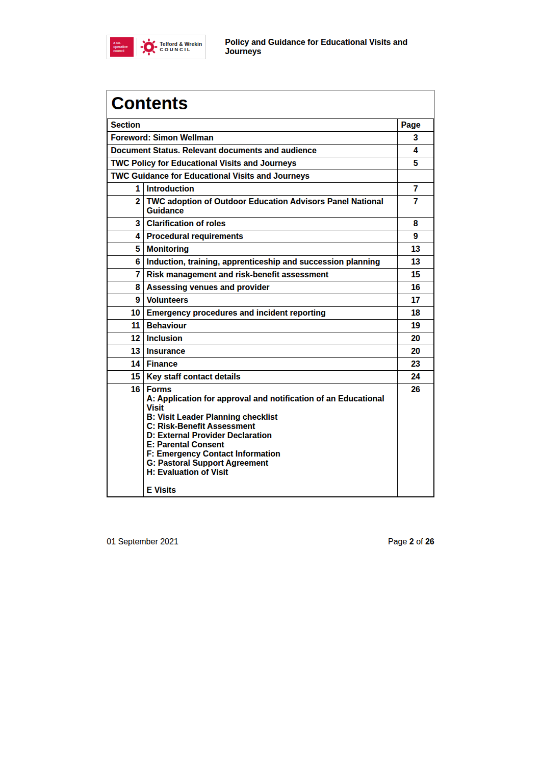a co-operative council
Telford & Wrekin
COUNCIL
Policy and Guidance for Educational Visits and Journeys
Contents
| Section | Page |
| --- | --- |
| Foreword: Simon Wellman | 3 |
| Document Status. Relevant documents and audience | 4 |
| TWC Policy for Educational Visits and Journeys | 5 |
| TWC Guidance for Educational Visits and Journeys | |
| 1 | Introduction | 7 |
| 2 | TWC adoption of Outdoor Education Advisors Panel National Guidance | 7 |
| 3 | Clarification of roles | 8 |
| 4 | Procedural requirements | 9 |
| 5 | Monitoring | 13 |
| 6 | Induction, training, apprenticeship and succession planning | 13 |
| 7 | Risk management and risk-benefit assessment | 15 |
| 8 | Assessing venues and provider | 16 |
| 9 | Volunteers | 17 |
| 10 | Emergency procedures and incident reporting | 18 |
| 11 | Behaviour | 19 |
| 12 | Inclusion | 20 |
| 13 | Insurance | 20 |
| 14 | Finance | 23 |
| 15 | Key staff contact details | 24 |
| 16 | Forms A: Application for approval and notification of an Educational Visit B: Visit Leader Planning checklist C: Risk-Benefit Assessment D: External Provider Declaration E: Parental Consent F: Emergency Contact Information G: Pastoral Support Agreement H: Evaluation of Visit E Visits | 26 |
01 September 2021
Page 2 of 26